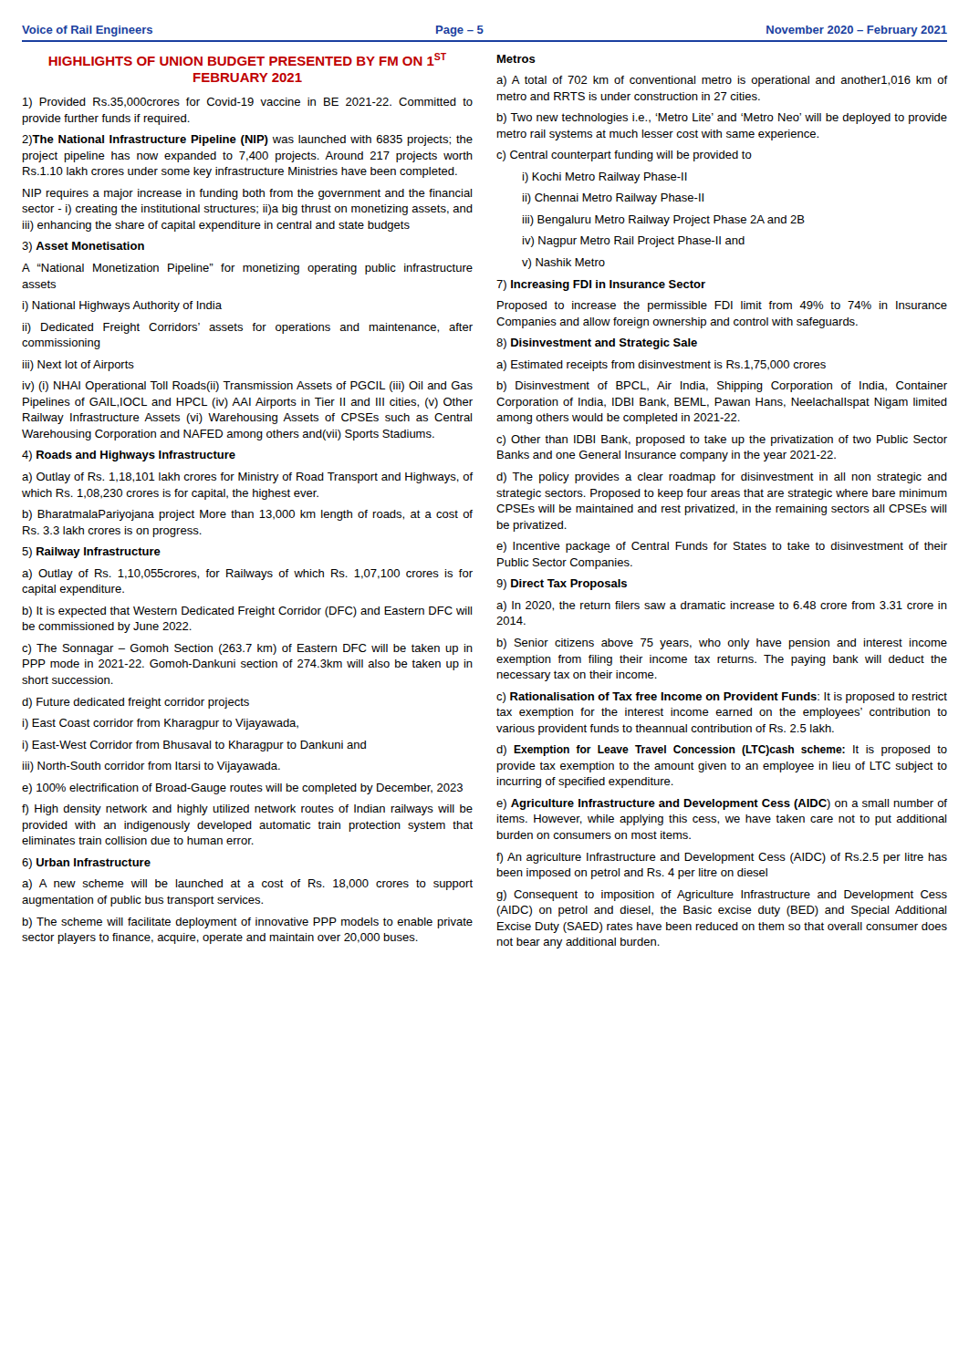Voice of Rail Engineers Page – 5 November 2020 – February 2021
HIGHLIGHTS OF UNION BUDGET PRESENTED BY FM ON 1ST FEBRUARY 2021
1) Provided Rs.35,000crores for Covid-19 vaccine in BE 2021-22. Committed to provide further funds if required.
2)The National Infrastructure Pipeline (NIP) was launched with 6835 projects; the project pipeline has now expanded to 7,400 projects. Around 217 projects worth Rs.1.10 lakh crores under some key infrastructure Ministries have been completed.
NIP requires a major increase in funding both from the government and the financial sector - i) creating the institutional structures; ii)a big thrust on monetizing assets, and iii) enhancing the share of capital expenditure in central and state budgets
3) Asset Monetisation
A “National Monetization Pipeline” for monetizing operating public infrastructure assets
i) National Highways Authority of India
ii) Dedicated Freight Corridors’ assets for operations and maintenance, after commissioning
iii) Next lot of Airports
iv) (i) NHAI Operational Toll Roads(ii) Transmission Assets of PGCIL (iii) Oil and Gas Pipelines of GAIL,IOCL and HPCL (iv) AAI Airports in Tier II and III cities, (v) Other Railway Infrastructure Assets (vi) Warehousing Assets of CPSEs such as Central Warehousing Corporation and NAFED among others and(vii) Sports Stadiums.
4) Roads and Highways Infrastructure
a) Outlay of Rs. 1,18,101 lakh crores for Ministry of Road Transport and Highways, of which Rs. 1,08,230 crores is for capital, the highest ever.
b) BharatmalaPariyojana project More than 13,000 km length of roads, at a cost of Rs. 3.3 lakh crores is on progress.
5) Railway Infrastructure
a) Outlay of Rs. 1,10,055crores, for Railways of which Rs. 1,07,100 crores is for capital expenditure.
b) It is expected that Western Dedicated Freight Corridor (DFC) and Eastern DFC will be commissioned by June 2022.
c) The Sonnagar – Gomoh Section (263.7 km) of Eastern DFC will be taken up in PPP mode in 2021-22. Gomoh-Dankuni section of 274.3km will also be taken up in short succession.
d) Future dedicated freight corridor projects
i) East Coast corridor from Kharagpur to Vijayawada,
i) East-West Corridor from Bhusaval to Kharagpur to Dankuni and
iii) North-South corridor from Itarsi to Vijayawada.
e) 100% electrification of Broad-Gauge routes will be completed by December, 2023
f) High density network and highly utilized network routes of Indian railways will be provided with an indigenously developed automatic train protection system that eliminates train collision due to human error.
6) Urban Infrastructure
a) A new scheme will be launched at a cost of Rs. 18,000 crores to support augmentation of public bus transport services.
b) The scheme will facilitate deployment of innovative PPP models to enable private sector players to finance, acquire, operate and maintain over 20,000 buses.
Metros
a) A total of 702 km of conventional metro is operational and another1,016 km of metro and RRTS is under construction in 27 cities.
b) Two new technologies i.e., ‘Metro Lite’ and ‘Metro Neo’ will be deployed to provide metro rail systems at much lesser cost with same experience.
c) Central counterpart funding will be provided to
i) Kochi Metro Railway Phase-II
ii) Chennai Metro Railway Phase-II
iii) Bengaluru Metro Railway Project Phase 2A and 2B
iv) Nagpur Metro Rail Project Phase-II and
v) Nashik Metro
7) Increasing FDI in Insurance Sector
Proposed to increase the permissible FDI limit from 49% to 74% in Insurance Companies and allow foreign ownership and control with safeguards.
8) Disinvestment and Strategic Sale
a) Estimated receipts from disinvestment is Rs.1,75,000 crores
b) Disinvestment of BPCL, Air India, Shipping Corporation of India, Container Corporation of India, IDBI Bank, BEML, Pawan Hans, NeelachalIspat Nigam limited among others would be completed in 2021-22.
c) Other than IDBI Bank, proposed to take up the privatization of two Public Sector Banks and one General Insurance company in the year 2021-22.
d) The policy provides a clear roadmap for disinvestment in all non strategic and strategic sectors. Proposed to keep four areas that are strategic where bare minimum CPSEs will be maintained and rest privatized, in the remaining sectors all CPSEs will be privatized.
e) Incentive package of Central Funds for States to take to disinvestment of their Public Sector Companies.
9) Direct Tax Proposals
a) In 2020, the return filers saw a dramatic increase to 6.48 crore from 3.31 crore in 2014.
b) Senior citizens above 75 years, who only have pension and interest income exemption from filing their income tax returns. The paying bank will deduct the necessary tax on their income.
c) Rationalisation of Tax free Income on Provident Funds: It is proposed to restrict tax exemption for the interest income earned on the employees’ contribution to various provident funds to theannual contribution of Rs. 2.5 lakh.
d) Exemption for Leave Travel Concession (LTC)cash scheme: It is proposed to provide tax exemption to the amount given to an employee in lieu of LTC subject to incurring of specified expenditure.
e) Agriculture Infrastructure and Development Cess (AIDC) on a small number of items. However, while applying this cess, we have taken care not to put additional burden on consumers on most items.
f) An agriculture Infrastructure and Development Cess (AIDC) of Rs.2.5 per litre has been imposed on petrol and Rs. 4 per litre on diesel
g) Consequent to imposition of Agriculture Infrastructure and Development Cess (AIDC) on petrol and diesel, the Basic excise duty (BED) and Special Additional Excise Duty (SAED) rates have been reduced on them so that overall consumer does not bear any additional burden.